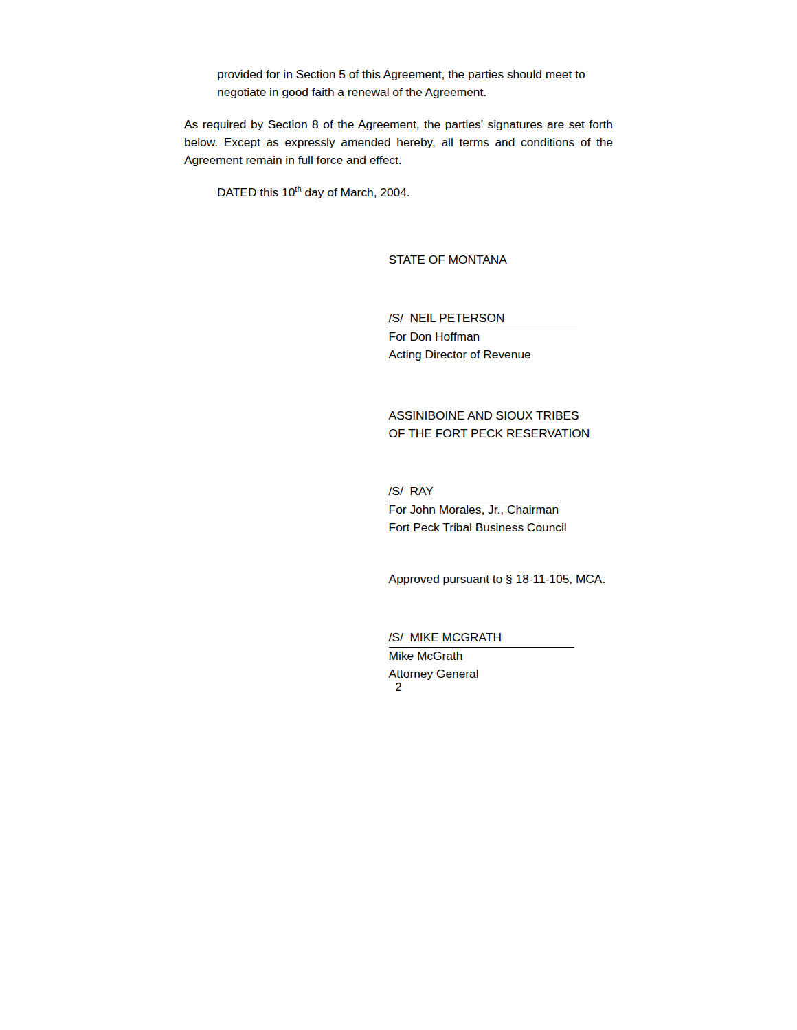provided for in Section 5 of this Agreement, the parties should meet to negotiate in good faith a renewal of the Agreement.
As required by Section 8 of the Agreement, the parties' signatures are set forth below. Except as expressly amended hereby, all terms and conditions of the Agreement remain in full force and effect.
DATED this 10th day of March, 2004.
STATE OF MONTANA
/S/ NEIL PETERSON
For Don Hoffman
Acting Director of Revenue
ASSINIBOINE AND SIOUX TRIBES
OF THE FORT PECK RESERVATION
/S/ RAY
For John Morales, Jr., Chairman
Fort Peck Tribal Business Council
Approved pursuant to § 18-11-105, MCA.
/S/ MIKE MCGRATH
Mike McGrath
Attorney General
2